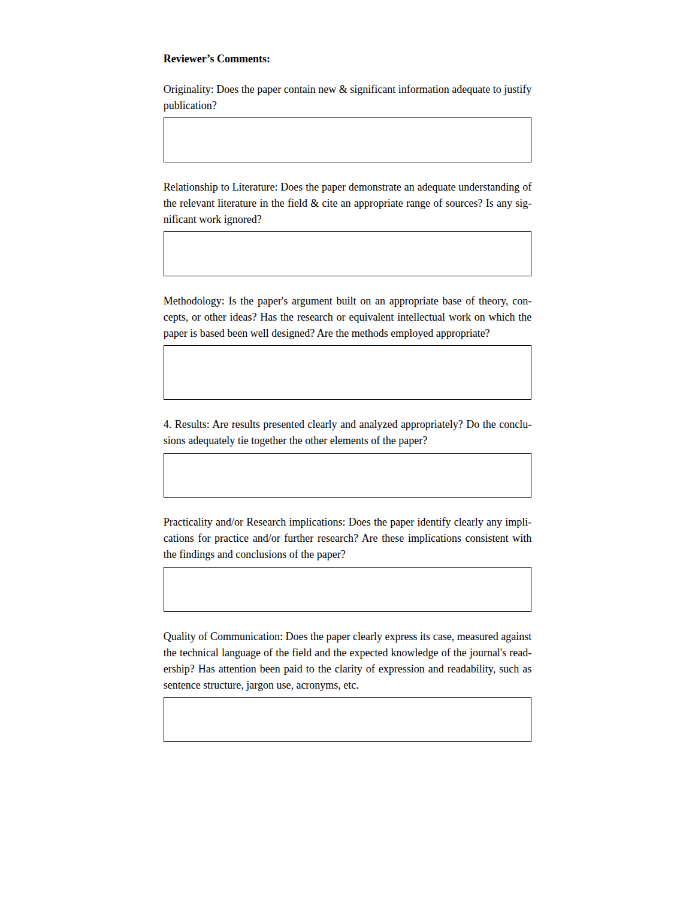Reviewer’s Comments:
Originality: Does the paper contain new & significant information adequate to justify publication?
Relationship to Literature: Does the paper demonstrate an adequate understanding of the relevant literature in the field & cite an appropriate range of sources? Is any significant work ignored?
Methodology: Is the paper's argument built on an appropriate base of theory, concepts, or other ideas? Has the research or equivalent intellectual work on which the paper is based been well designed? Are the methods employed appropriate?
4. Results: Are results presented clearly and analyzed appropriately? Do the conclusions adequately tie together the other elements of the paper?
Practicality and/or Research implications: Does the paper identify clearly any implications for practice and/or further research? Are these implications consistent with the findings and conclusions of the paper?
Quality of Communication: Does the paper clearly express its case, measured against the technical language of the field and the expected knowledge of the journal's readership? Has attention been paid to the clarity of expression and readability, such as sentence structure, jargon use, acronyms, etc.